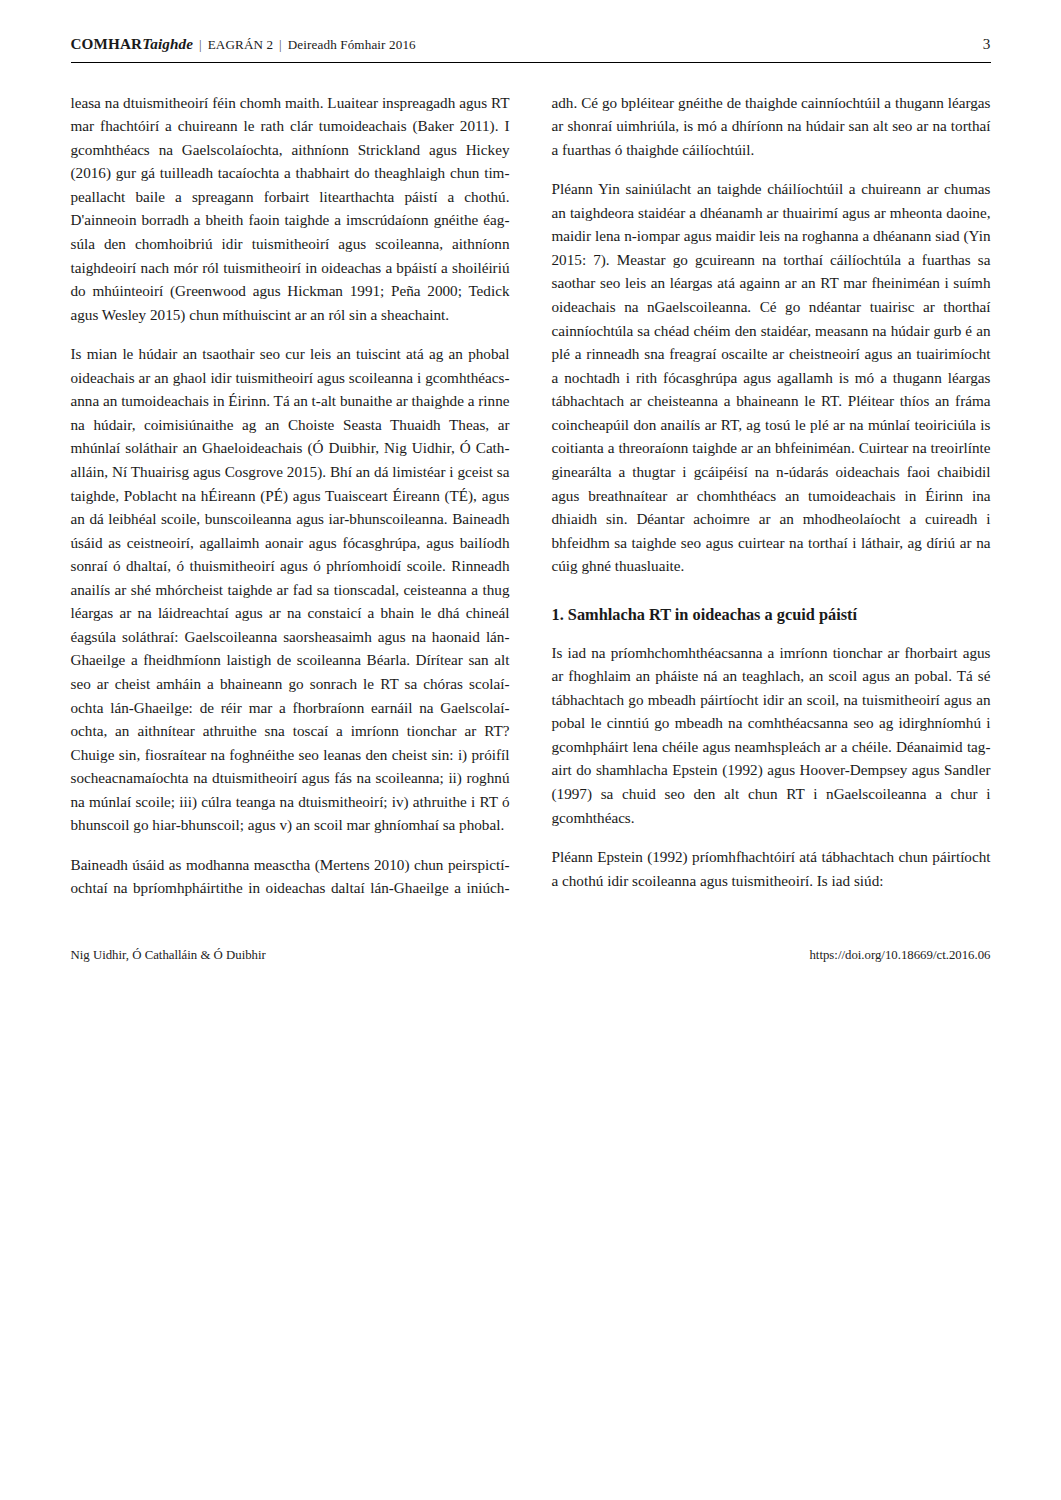COMHARTaighde | EAGRÁN 2 | Deireadh Fómhair 2016
3
leasa na dtuismitheoirí féin chomh maith. Luaitear inspreagadh agus RT mar fhachtóirí a chuireann le rath clár tumoideachais (Baker 2011). I gcomhthéacs na Gaelscolaíochta, aithníonn Strickland agus Hickey (2016) gur gá tuilleadh tacaíochta a thabhairt do theaghlaigh chun timpeallacht baile a spreagann forbairt litearthachta páistí a chothú. D'ainneoin borradh a bheith faoin taighde a imscrúdaíonn gnéithe éagsúla den chomhoibriú idir tuismitheoirí agus scoileanna, aithníonn taighdeoirí nach mór ról tuismitheoirí in oideachas a bpáistí a shoiléiriú do mhúinteoirí (Greenwood agus Hickman 1991; Peña 2000; Tedick agus Wesley 2015) chun míthuiscint ar an ról sin a sheachaint.
Is mian le húdair an tsaothair seo cur leis an tuiscint atá ag an phobal oideachais ar an ghaol idir tuismitheoirí agus scoileanna i gcomhthéacsanna an tumoideachais in Éirinn. Tá an t-alt bunaithe ar thaighde a rinne na húdair, coimisiúnaithe ag an Choiste Seasta Thuaidh Theas, ar mhúnlaí soláthair an Ghaeloideachais (Ó Duibhir, Nig Uidhir, Ó Cathalláin, Ní Thuairisg agus Cosgrove 2015). Bhí an dá limistéar i gceist sa taighde, Poblacht na hÉireann (PÉ) agus Tuaisceart Éireann (TÉ), agus an dá leibhéal scoile, bunscoileanna agus iar-bhunscoileanna. Baineadh úsáid as ceistneoirí, agallaimh aonair agus fócasghrúpa, agus bailíodh sonraí ó dhaltaí, ó thuismitheoirí agus ó phríomhoidí scoile. Rinneadh anailís ar shé mhórcheist taighde ar fad sa tionscadal, ceisteanna a thug léargas ar na láidreachtaí agus ar na constaicí a bhain le dhá chineál éagsúla soláthraí: Gaelscoileanna saorsheasaimh agus na haonaid lán-Ghaeilge a fheidhmíonn laistigh de scoileanna Béarla. Dírítear san alt seo ar cheist amháin a bhaineann go sonrach le RT sa chóras scolaíochta lán-Ghaeilge: de réir mar a fhorbraíonn earnáil na Gaelscolaíochta, an aithnítear athruithe sna toscaí a imríonn tionchar ar RT? Chuige sin, fiosraítear na foghnéithe seo leanas den cheist sin: i) próifíl socheacnamaíochta na dtuismitheoirí agus fás na scoileanna; ii) roghnú na múnlaí scoile; iii) cúlra teanga na dtuismitheoirí; iv) athruithe i RT ó bhunscoil go hiar-bhunscoil; agus v) an scoil mar ghníomhaí sa phobal.
Baineadh úsáid as modhanna measctha (Mertens 2010) chun peirspictíochtaí na bpríomhpháirtithe in oideachas daltaí lán-Ghaeilge a iniúchadh. Cé go bpléitear gnéithe de thaighde cainníochtúil a thugann léargas ar shonraí uimhriúla, is mó a dhíríonn na húdair san alt seo ar na torthaí a fuarthas ó thaighde cáilíochtúil.
Pléann Yin sainiúlacht an taighde cháilíochtúil a chuireann ar chumas an taighdeora staidéar a dhéanamh ar thuairimí agus ar mheonta daoine, maidir lena n-iompar agus maidir leis na roghanna a dhéanann siad (Yin 2015: 7). Meastar go gcuireann na torthaí cáilíochtúla a fuarthas sa saothar seo leis an léargas atá againn ar an RT mar fheiniméan i suímh oideachais na nGaelscoileanna. Cé go ndéantar tuairisc ar thorthaí cainníochtúla sa chéad chéim den staidéar, measann na húdair gurb é an plé a rinneadh sna freagraí oscailte ar cheistneoirí agus an tuairimíocht a nochtadh i rith fócasghrúpa agus agallamh is mó a thugann léargas tábhachtach ar cheisteanna a bhaineann le RT. Pléitear thíos an fráma coincheapúil don anailís ar RT, ag tosú le plé ar na múnlaí teoiriciúla is coitianta a threoraíonn taighde ar an bhfeiniméan. Cuirtear na treoirlínte ginearálta a thugtar i gcáipéisí na n-údarás oideachais faoi chaibidil agus breathnaítear ar chomhthéacs an tumoideachais in Éirinn ina dhiaidh sin. Déantar achoimre ar an mhodheolaíocht a cuireadh i bhfeidhm sa taighde seo agus cuirtear na torthaí i láthair, ag díriú ar na cúig ghné thuasluaite.
1. Samhlacha RT in oideachas a gcuid páistí
Is iad na príomhchomhthéacsanna a imríonn tionchar ar fhorbairt agus ar fhoghlaim an pháiste ná an teaghlach, an scoil agus an pobal. Tá sé tábhachtach go mbeadh páirtíocht idir an scoil, na tuismitheoirí agus an pobal le cinntiú go mbeadh na comhthéacsanna seo ag idirghníomhú i gcomhpháirt lena chéile agus neamhspleách ar a chéile. Déanaimid tagairt do shamhlacha Epstein (1992) agus Hoover-Dempsey agus Sandler (1997) sa chuid seo den alt chun RT i nGaelscoileanna a chur i gcomhthéacs.
Pléann Epstein (1992) príomhfhachtóirí atá tábhachtach chun páirtíocht a chothú idir scoileanna agus tuismitheoirí. Is iad siúd:
Nig Uidhir, Ó Cathalláin & Ó Duibhir
https://doi.org/10.18669/ct.2016.06